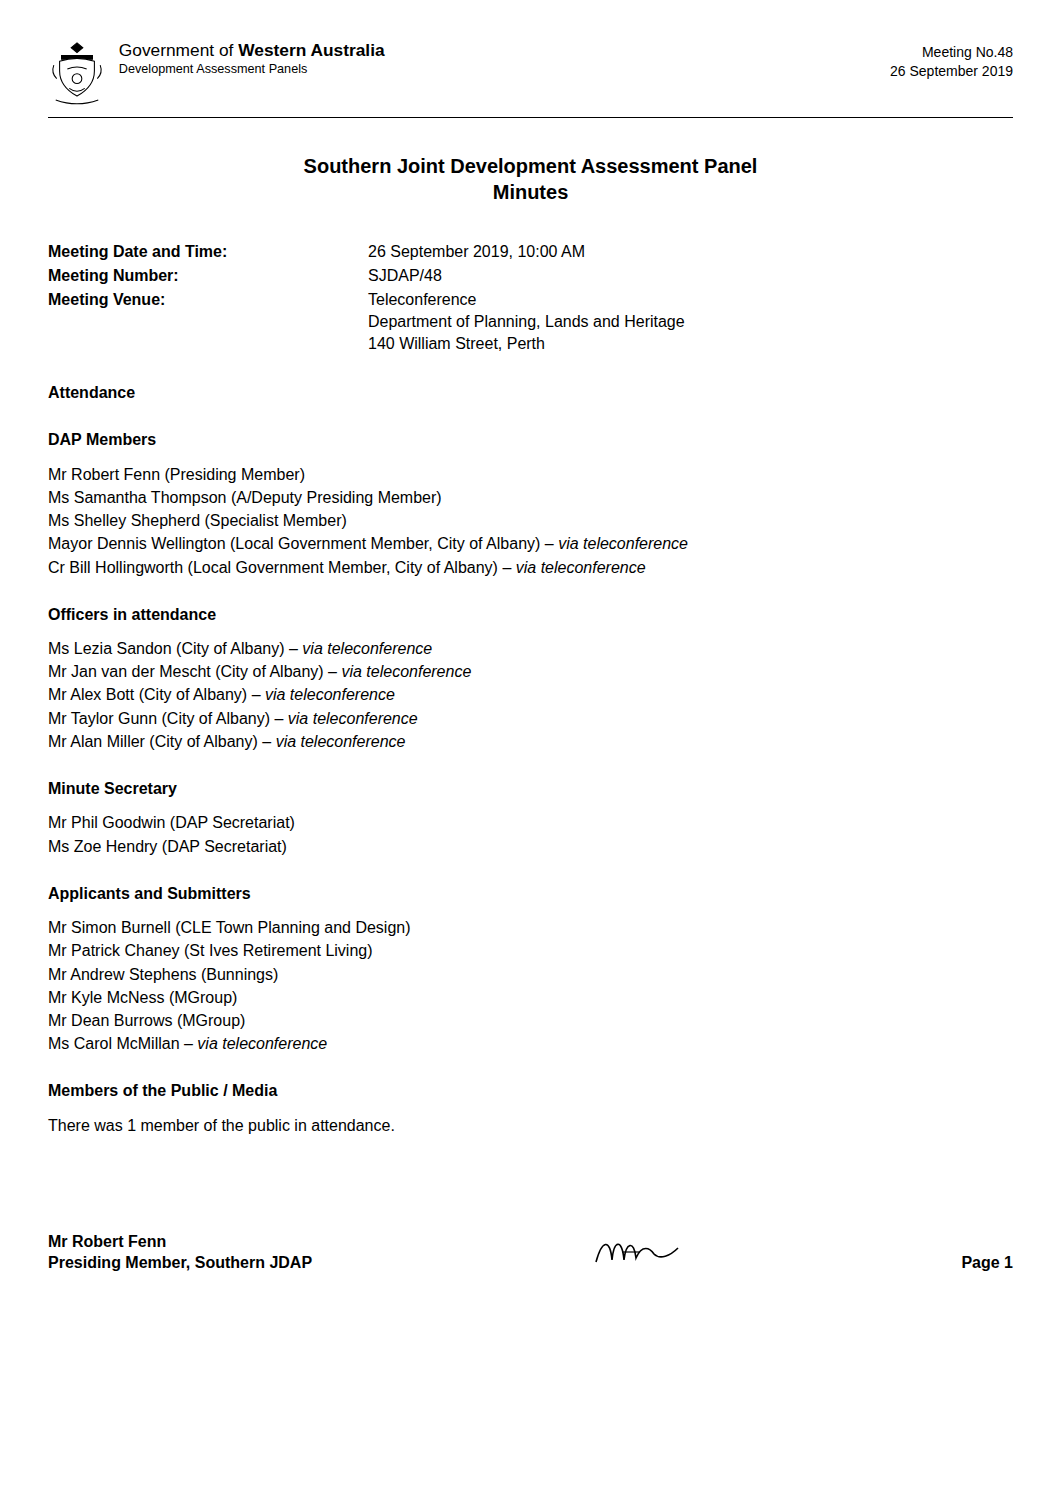Government of Western Australia
Development Assessment Panels
Meeting No.48
26 September 2019
Southern Joint Development Assessment Panel
Minutes
| Meeting Date and Time: | 26 September 2019, 10:00 AM |
| Meeting Number: | SJDAP/48 |
| Meeting Venue: | Teleconference Department of Planning, Lands and Heritage 140 William Street, Perth |
Attendance
DAP Members
Mr Robert Fenn (Presiding Member)
Ms Samantha Thompson (A/Deputy Presiding Member)
Ms Shelley Shepherd (Specialist Member)
Mayor Dennis Wellington (Local Government Member, City of Albany) – via teleconference
Cr Bill Hollingworth (Local Government Member, City of Albany) – via teleconference
Officers in attendance
Ms Lezia Sandon (City of Albany) – via teleconference
Mr Jan van der Mescht (City of Albany) – via teleconference
Mr Alex Bott (City of Albany) – via teleconference
Mr Taylor Gunn (City of Albany) – via teleconference
Mr Alan Miller (City of Albany) – via teleconference
Minute Secretary
Mr Phil Goodwin (DAP Secretariat)
Ms Zoe Hendry (DAP Secretariat)
Applicants and Submitters
Mr Simon Burnell (CLE Town Planning and Design)
Mr Patrick Chaney (St Ives Retirement Living)
Mr Andrew Stephens (Bunnings)
Mr Kyle McNess (MGroup)
Mr Dean Burrows (MGroup)
Ms Carol McMillan – via teleconference
Members of the Public / Media
There was 1 member of the public in attendance.
Mr Robert Fenn
Presiding Member, Southern JDAP
Page 1